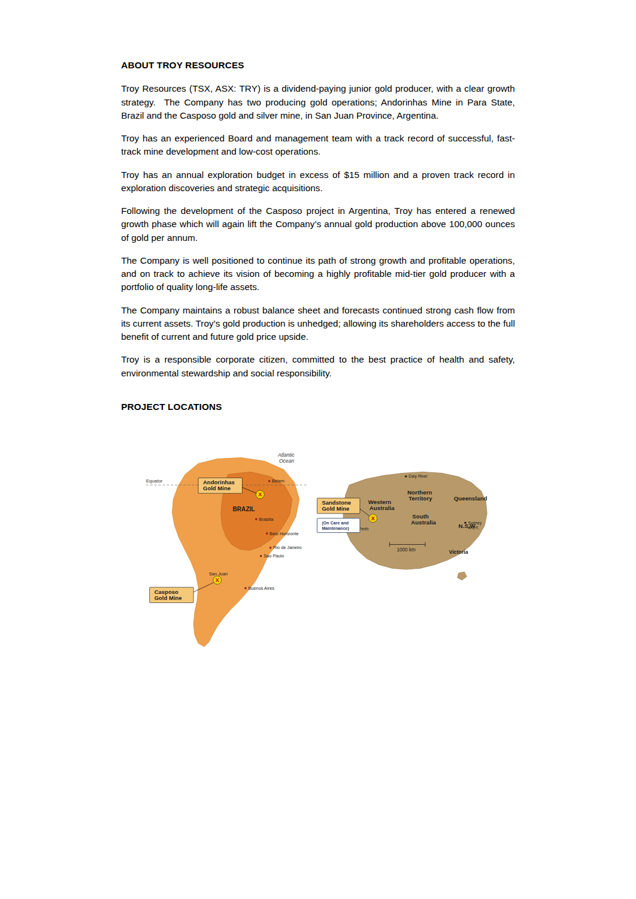ABOUT TROY RESOURCES
Troy Resources (TSX, ASX: TRY) is a dividend-paying junior gold producer, with a clear growth strategy. The Company has two producing gold operations; Andorinhas Mine in Para State, Brazil and the Casposo gold and silver mine, in San Juan Province, Argentina.
Troy has an experienced Board and management team with a track record of successful, fast-track mine development and low-cost operations.
Troy has an annual exploration budget in excess of $15 million and a proven track record in exploration discoveries and strategic acquisitions.
Following the development of the Casposo project in Argentina, Troy has entered a renewed growth phase which will again lift the Company’s annual gold production above 100,000 ounces of gold per annum.
The Company is well positioned to continue its path of strong growth and profitable operations, and on track to achieve its vision of becoming a highly profitable mid-tier gold producer with a portfolio of quality long-life assets.
The Company maintains a robust balance sheet and forecasts continued strong cash flow from its current assets. Troy’s gold production is unhedged; allowing its shareholders access to the full benefit of current and future gold price upside.
Troy is a responsible corporate citizen, committed to the best practice of health and safety, environmental stewardship and social responsibility.
PROJECT LOCATIONS
Equator Atlantic Ocean BRAZIL Belem Brasilia Belo Horizonte Rio de Janeiro Sao Paulo Buenos Aires San Juan X Andorinhas Gold Mine X Casposo Gold Mine Northern Territory Queensland Western Australia South Australia N.S.W. Victoria Daly River Perth Sydney A.C.T. X Sandstone Gold Mine (On Care and Maintenance) 1000 km